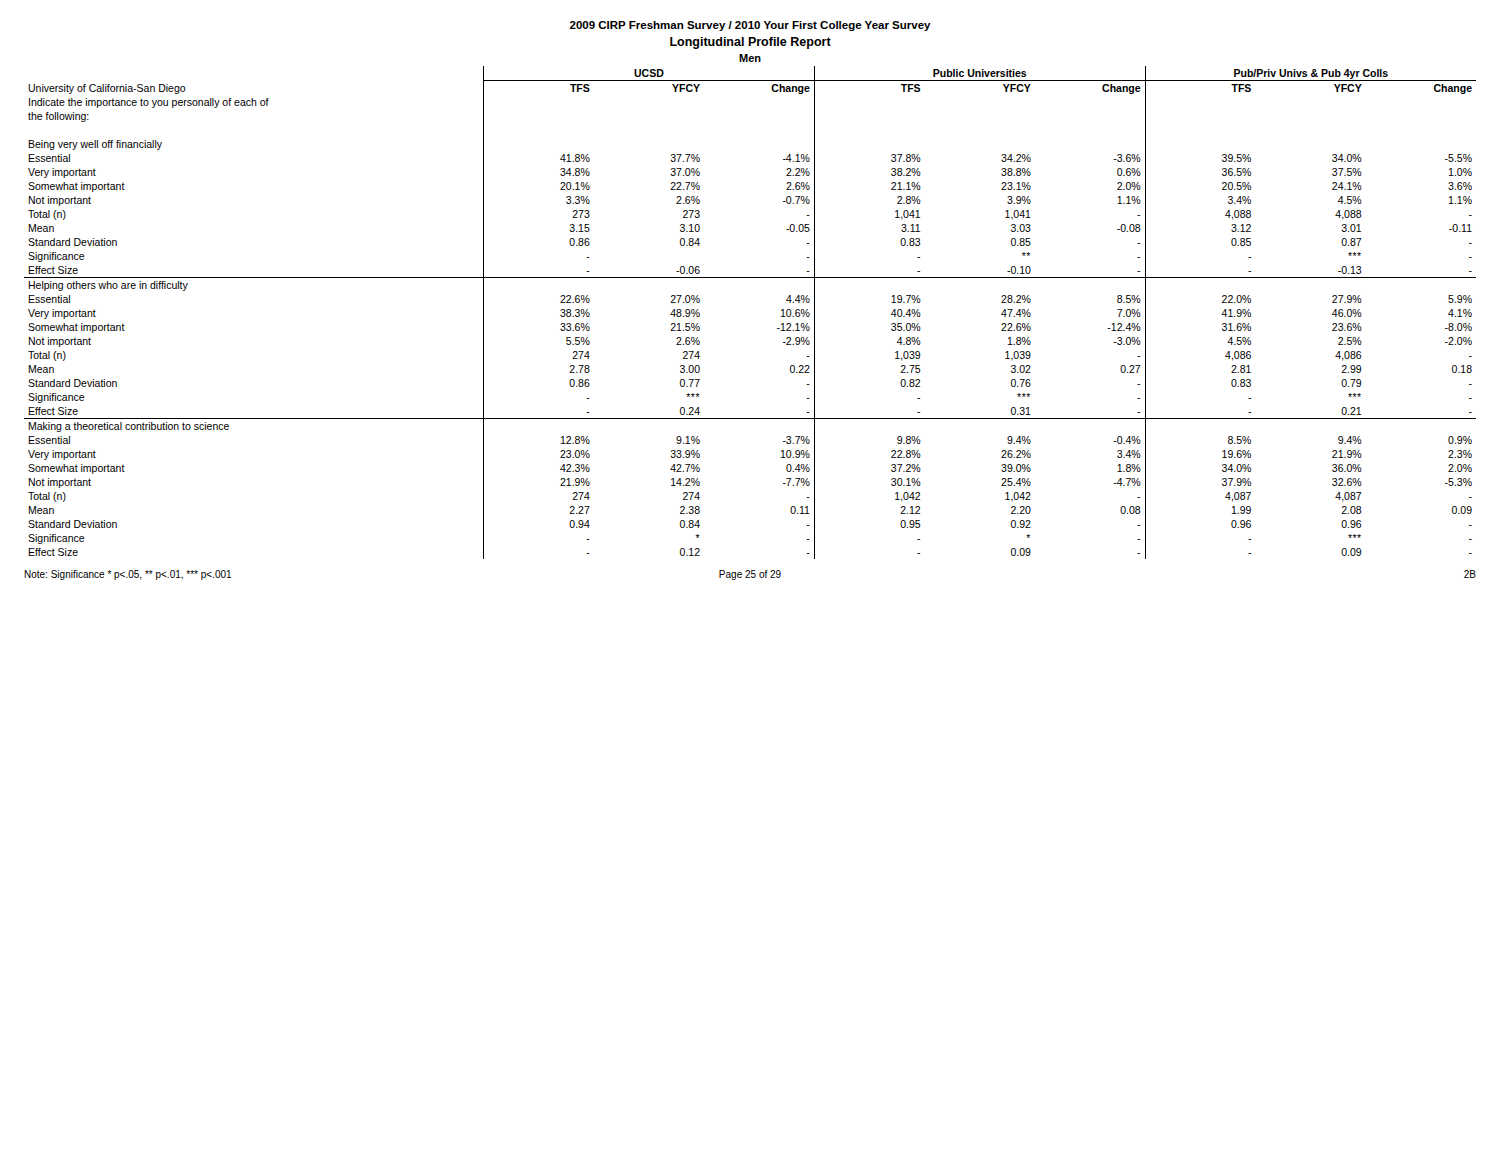2009 CIRP Freshman Survey / 2010 Your First College Year Survey
Longitudinal Profile Report
Men
| | UCSD | Public Universities | Pub/Priv Univs & Pub 4yr Colls |
| --- | --- | --- | --- |
| University of California-San Diego | TFS | YFCY | Change | TFS | YFCY | Change | TFS | YFCY | Change |
| Indicate the importance to you personally of each of | | | | | | | | | |
| the following: | | | | | | | | | |
| Being very well off financially | | | | | | | | | |
| Essential | 41.8% | 37.7% | -4.1% | 37.8% | 34.2% | -3.6% | 39.5% | 34.0% | -5.5% |
| Very important | 34.8% | 37.0% | 2.2% | 38.2% | 38.8% | 0.6% | 36.5% | 37.5% | 1.0% |
| Somewhat important | 20.1% | 22.7% | 2.6% | 21.1% | 23.1% | 2.0% | 20.5% | 24.1% | 3.6% |
| Not important | 3.3% | 2.6% | -0.7% | 2.8% | 3.9% | 1.1% | 3.4% | 4.5% | 1.1% |
| Total (n) | 273 | 273 | - | 1,041 | 1,041 | - | 4,088 | 4,088 | - |
| Mean | 3.15 | 3.10 | -0.05 | 3.11 | 3.03 | -0.08 | 3.12 | 3.01 | -0.11 |
| Standard Deviation | 0.86 | 0.84 | - | 0.83 | 0.85 | - | 0.85 | 0.87 | - |
| Significance | - | | - | - | ** | - | - | *** | - |
| Effect Size | - | -0.06 | - | - | -0.10 | - | - | -0.13 | - |
| Helping others who are in difficulty | | | | | | | | | |
| Essential | 22.6% | 27.0% | 4.4% | 19.7% | 28.2% | 8.5% | 22.0% | 27.9% | 5.9% |
| Very important | 38.3% | 48.9% | 10.6% | 40.4% | 47.4% | 7.0% | 41.9% | 46.0% | 4.1% |
| Somewhat important | 33.6% | 21.5% | -12.1% | 35.0% | 22.6% | -12.4% | 31.6% | 23.6% | -8.0% |
| Not important | 5.5% | 2.6% | -2.9% | 4.8% | 1.8% | -3.0% | 4.5% | 2.5% | -2.0% |
| Total (n) | 274 | 274 | - | 1,039 | 1,039 | - | 4,086 | 4,086 | - |
| Mean | 2.78 | 3.00 | 0.22 | 2.75 | 3.02 | 0.27 | 2.81 | 2.99 | 0.18 |
| Standard Deviation | 0.86 | 0.77 | - | 0.82 | 0.76 | - | 0.83 | 0.79 | - |
| Significance | - | *** | - | - | *** | - | - | *** | - |
| Effect Size | - | 0.24 | - | - | 0.31 | - | - | 0.21 | - |
| Making a theoretical contribution to science | | | | | | | | | |
| Essential | 12.8% | 9.1% | -3.7% | 9.8% | 9.4% | -0.4% | 8.5% | 9.4% | 0.9% |
| Very important | 23.0% | 33.9% | 10.9% | 22.8% | 26.2% | 3.4% | 19.6% | 21.9% | 2.3% |
| Somewhat important | 42.3% | 42.7% | 0.4% | 37.2% | 39.0% | 1.8% | 34.0% | 36.0% | 2.0% |
| Not important | 21.9% | 14.2% | -7.7% | 30.1% | 25.4% | -4.7% | 37.9% | 32.6% | -5.3% |
| Total (n) | 274 | 274 | - | 1,042 | 1,042 | - | 4,087 | 4,087 | - |
| Mean | 2.27 | 2.38 | 0.11 | 2.12 | 2.20 | 0.08 | 1.99 | 2.08 | 0.09 |
| Standard Deviation | 0.94 | 0.84 | - | 0.95 | 0.92 | - | 0.96 | 0.96 | - |
| Significance | - | * | - | - | * | - | - | *** | - |
| Effect Size | - | 0.12 | - | - | 0.09 | - | - | 0.09 | - |
Note: Significance * p<.05, ** p<.01, *** p<.001
Page 25 of 29
2B